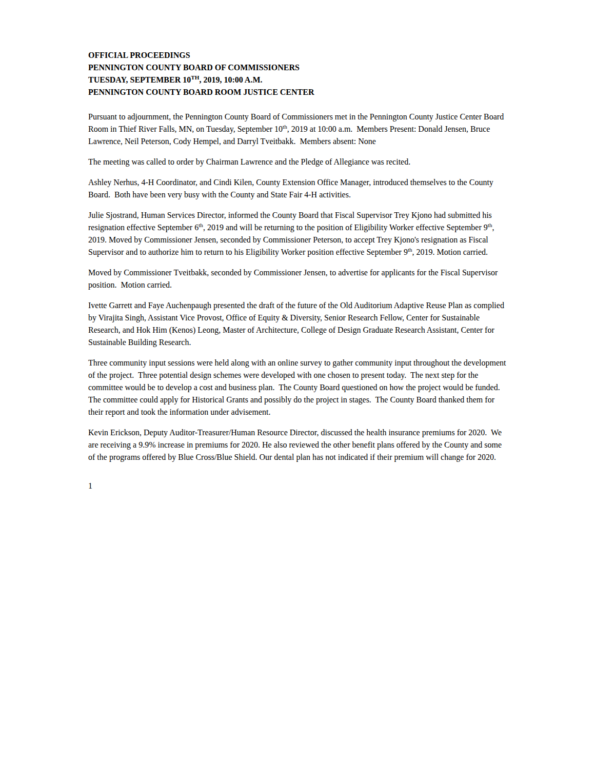Official Proceedings
Pennington County Board of Commissioners
Tuesday, September 10th, 2019, 10:00 A.M.
Pennington County Board Room Justice Center
Pursuant to adjournment, the Pennington County Board of Commissioners met in the Pennington County Justice Center Board Room in Thief River Falls, MN, on Tuesday, September 10th, 2019 at 10:00 a.m. Members Present: Donald Jensen, Bruce Lawrence, Neil Peterson, Cody Hempel, and Darryl Tveitbakk. Members absent: None
The meeting was called to order by Chairman Lawrence and the Pledge of Allegiance was recited.
Ashley Nerhus, 4-H Coordinator, and Cindi Kilen, County Extension Office Manager, introduced themselves to the County Board. Both have been very busy with the County and State Fair 4-H activities.
Julie Sjostrand, Human Services Director, informed the County Board that Fiscal Supervisor Trey Kjono had submitted his resignation effective September 6th, 2019 and will be returning to the position of Eligibility Worker effective September 9th, 2019. Moved by Commissioner Jensen, seconded by Commissioner Peterson, to accept Trey Kjono's resignation as Fiscal Supervisor and to authorize him to return to his Eligibility Worker position effective September 9th, 2019. Motion carried.
Moved by Commissioner Tveitbakk, seconded by Commissioner Jensen, to advertise for applicants for the Fiscal Supervisor position. Motion carried.
Ivette Garrett and Faye Auchenpaugh presented the draft of the future of the Old Auditorium Adaptive Reuse Plan as complied by Virajita Singh, Assistant Vice Provost, Office of Equity & Diversity, Senior Research Fellow, Center for Sustainable Research, and Hok Him (Kenos) Leong, Master of Architecture, College of Design Graduate Research Assistant, Center for Sustainable Building Research.
Three community input sessions were held along with an online survey to gather community input throughout the development of the project. Three potential design schemes were developed with one chosen to present today. The next step for the committee would be to develop a cost and business plan. The County Board questioned on how the project would be funded. The committee could apply for Historical Grants and possibly do the project in stages. The County Board thanked them for their report and took the information under advisement.
Kevin Erickson, Deputy Auditor-Treasurer/Human Resource Director, discussed the health insurance premiums for 2020. We are receiving a 9.9% increase in premiums for 2020. He also reviewed the other benefit plans offered by the County and some of the programs offered by Blue Cross/Blue Shield. Our dental plan has not indicated if their premium will change for 2020.
1